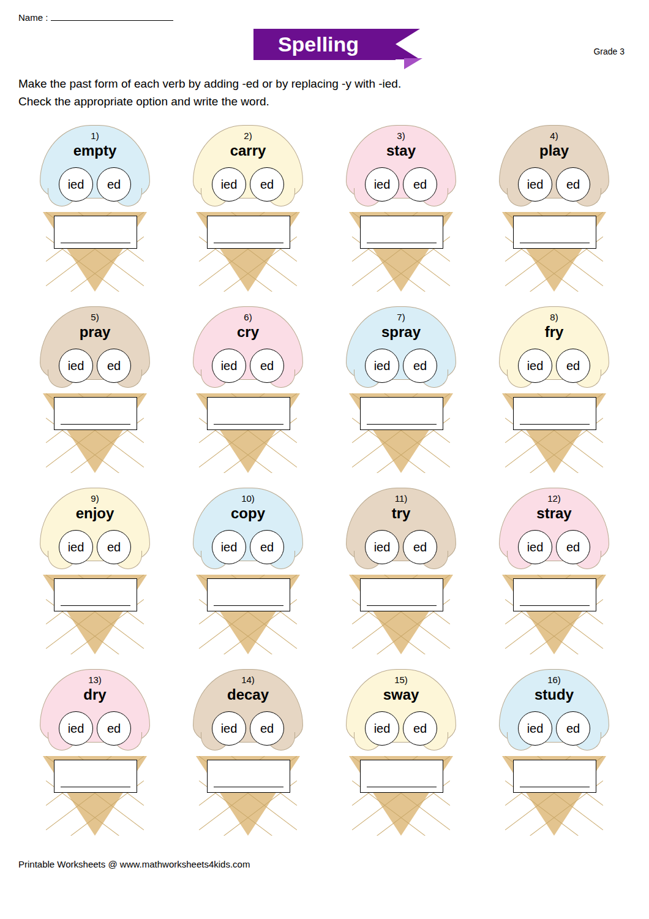Name :
Spelling Grade 3
Make the past form of each verb by adding -ed or by replacing -y with -ied.
Check the appropriate option and write the word.
| 1) empty ied ed | 2) carry ied ed | 3) stay ied ed | 4) play ied ed |
| 5) pray ied ed | 6) cry ied ed | 7) spray ied ed | 8) fry ied ed |
| 9) enjoy ied ed | 10) copy ied ed | 11) try ied ed | 12) stray ied ed |
| 13) dry ied ed | 14) decay ied ed | 15) sway ied ed | 16) study ied ed |
Printable Worksheets @ www.mathworksheets4kids.com